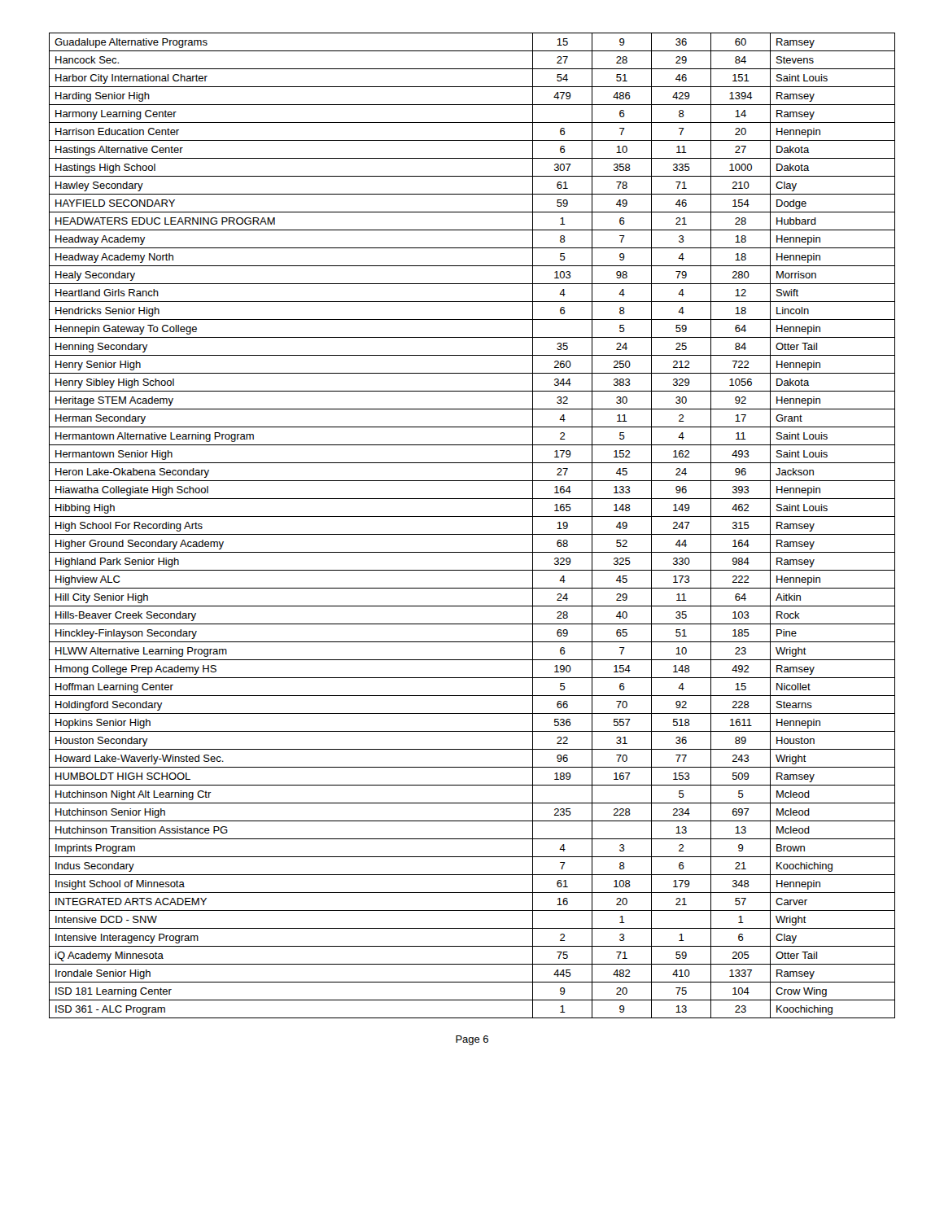| Guadalupe Alternative Programs | 15 | 9 | 36 | 60 | Ramsey |
| Hancock Sec. | 27 | 28 | 29 | 84 | Stevens |
| Harbor City International Charter | 54 | 51 | 46 | 151 | Saint Louis |
| Harding Senior High | 479 | 486 | 429 | 1394 | Ramsey |
| Harmony Learning Center | | 6 | 8 | 14 | Ramsey |
| Harrison Education Center | 6 | 7 | 7 | 20 | Hennepin |
| Hastings Alternative Center | 6 | 10 | 11 | 27 | Dakota |
| Hastings High School | 307 | 358 | 335 | 1000 | Dakota |
| Hawley Secondary | 61 | 78 | 71 | 210 | Clay |
| HAYFIELD SECONDARY | 59 | 49 | 46 | 154 | Dodge |
| HEADWATERS EDUC LEARNING PROGRAM | 1 | 6 | 21 | 28 | Hubbard |
| Headway Academy | 8 | 7 | 3 | 18 | Hennepin |
| Headway Academy North | 5 | 9 | 4 | 18 | Hennepin |
| Healy Secondary | 103 | 98 | 79 | 280 | Morrison |
| Heartland Girls Ranch | 4 | 4 | 4 | 12 | Swift |
| Hendricks Senior High | 6 | 8 | 4 | 18 | Lincoln |
| Hennepin Gateway To College | | 5 | 59 | 64 | Hennepin |
| Henning Secondary | 35 | 24 | 25 | 84 | Otter Tail |
| Henry Senior High | 260 | 250 | 212 | 722 | Hennepin |
| Henry Sibley High School | 344 | 383 | 329 | 1056 | Dakota |
| Heritage STEM Academy | 32 | 30 | 30 | 92 | Hennepin |
| Herman Secondary | 4 | 11 | 2 | 17 | Grant |
| Hermantown Alternative Learning Program | 2 | 5 | 4 | 11 | Saint Louis |
| Hermantown Senior High | 179 | 152 | 162 | 493 | Saint Louis |
| Heron Lake-Okabena Secondary | 27 | 45 | 24 | 96 | Jackson |
| Hiawatha Collegiate High School | 164 | 133 | 96 | 393 | Hennepin |
| Hibbing High | 165 | 148 | 149 | 462 | Saint Louis |
| High School For Recording Arts | 19 | 49 | 247 | 315 | Ramsey |
| Higher Ground Secondary Academy | 68 | 52 | 44 | 164 | Ramsey |
| Highland Park Senior High | 329 | 325 | 330 | 984 | Ramsey |
| Highview ALC | 4 | 45 | 173 | 222 | Hennepin |
| Hill City Senior High | 24 | 29 | 11 | 64 | Aitkin |
| Hills-Beaver Creek Secondary | 28 | 40 | 35 | 103 | Rock |
| Hinckley-Finlayson Secondary | 69 | 65 | 51 | 185 | Pine |
| HLWW Alternative Learning Program | 6 | 7 | 10 | 23 | Wright |
| Hmong College Prep Academy HS | 190 | 154 | 148 | 492 | Ramsey |
| Hoffman Learning Center | 5 | 6 | 4 | 15 | Nicollet |
| Holdingford Secondary | 66 | 70 | 92 | 228 | Stearns |
| Hopkins Senior High | 536 | 557 | 518 | 1611 | Hennepin |
| Houston Secondary | 22 | 31 | 36 | 89 | Houston |
| Howard Lake-Waverly-Winsted Sec. | 96 | 70 | 77 | 243 | Wright |
| HUMBOLDT HIGH SCHOOL | 189 | 167 | 153 | 509 | Ramsey |
| Hutchinson Night Alt Learning Ctr | | | 5 | 5 | Mcleod |
| Hutchinson Senior High | 235 | 228 | 234 | 697 | Mcleod |
| Hutchinson Transition Assistance PG | | | 13 | 13 | Mcleod |
| Imprints Program | 4 | 3 | 2 | 9 | Brown |
| Indus Secondary | 7 | 8 | 6 | 21 | Koochiching |
| Insight School of Minnesota | 61 | 108 | 179 | 348 | Hennepin |
| INTEGRATED ARTS ACADEMY | 16 | 20 | 21 | 57 | Carver |
| Intensive DCD - SNW | | 1 | | 1 | Wright |
| Intensive Interagency Program | 2 | 3 | 1 | 6 | Clay |
| iQ Academy Minnesota | 75 | 71 | 59 | 205 | Otter Tail |
| Irondale Senior High | 445 | 482 | 410 | 1337 | Ramsey |
| ISD 181 Learning Center | 9 | 20 | 75 | 104 | Crow Wing |
| ISD 361 - ALC Program | 1 | 9 | 13 | 23 | Koochiching |
Page 6